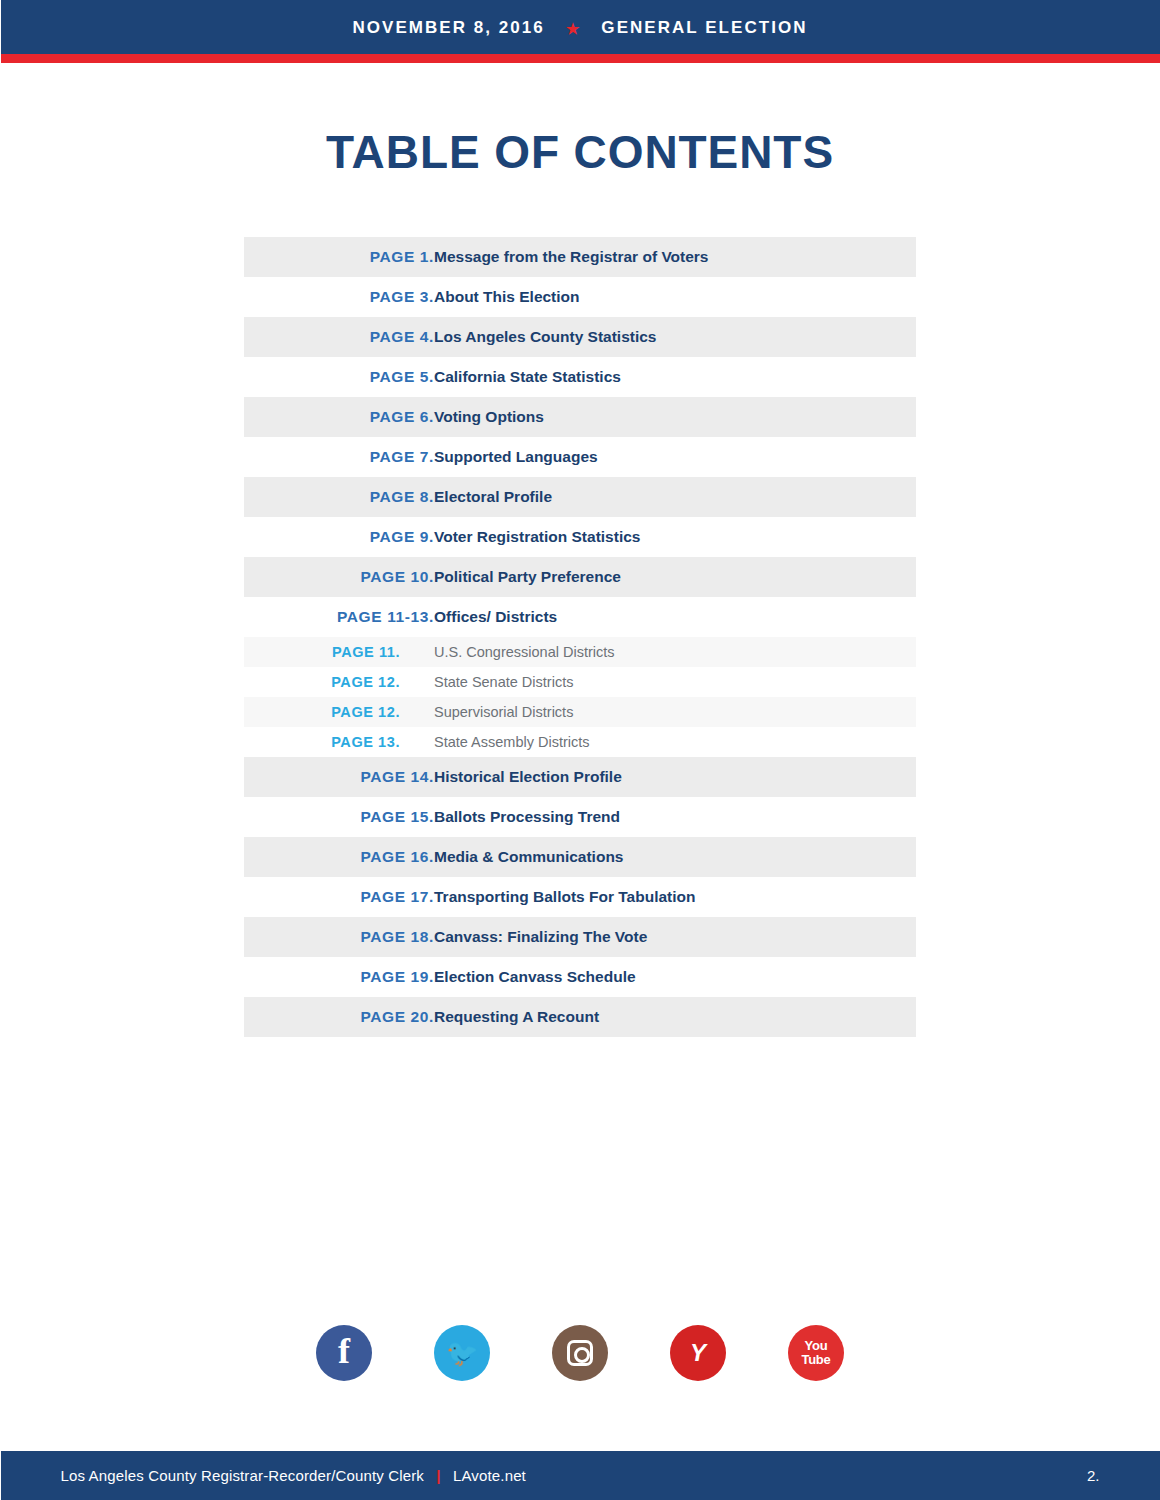NOVEMBER 8, 2016 ★ GENERAL ELECTION
Table of Contents
| PAGE 1. | Message from the Registrar of Voters |
| PAGE 3. | About This Election |
| PAGE 4. | Los Angeles County Statistics |
| PAGE 5. | California State Statistics |
| PAGE 6. | Voting Options |
| PAGE 7. | Supported Languages |
| PAGE 8. | Electoral Profile |
| PAGE 9. | Voter Registration Statistics |
| PAGE 10. | Political Party Preference |
| PAGE 11-13. | Offices/ Districts |
| PAGE 11. | U.S. Congressional Districts |
| PAGE 12. | State Senate Districts |
| PAGE 12. | Supervisorial Districts |
| PAGE 13. | State Assembly Districts |
| PAGE 14. | Historical Election Profile |
| PAGE 15. | Ballots Processing Trend |
| PAGE 16. | Media & Communications |
| PAGE 17. | Transporting Ballots For Tabulation |
| PAGE 18. | Canvass: Finalizing The Vote |
| PAGE 19. | Election Canvass Schedule |
| PAGE 20. | Requesting A Recount |
f
🐦
Y
You
Tube
Los Angeles County Registrar-Recorder/County Clerk | LAvote.net
2.